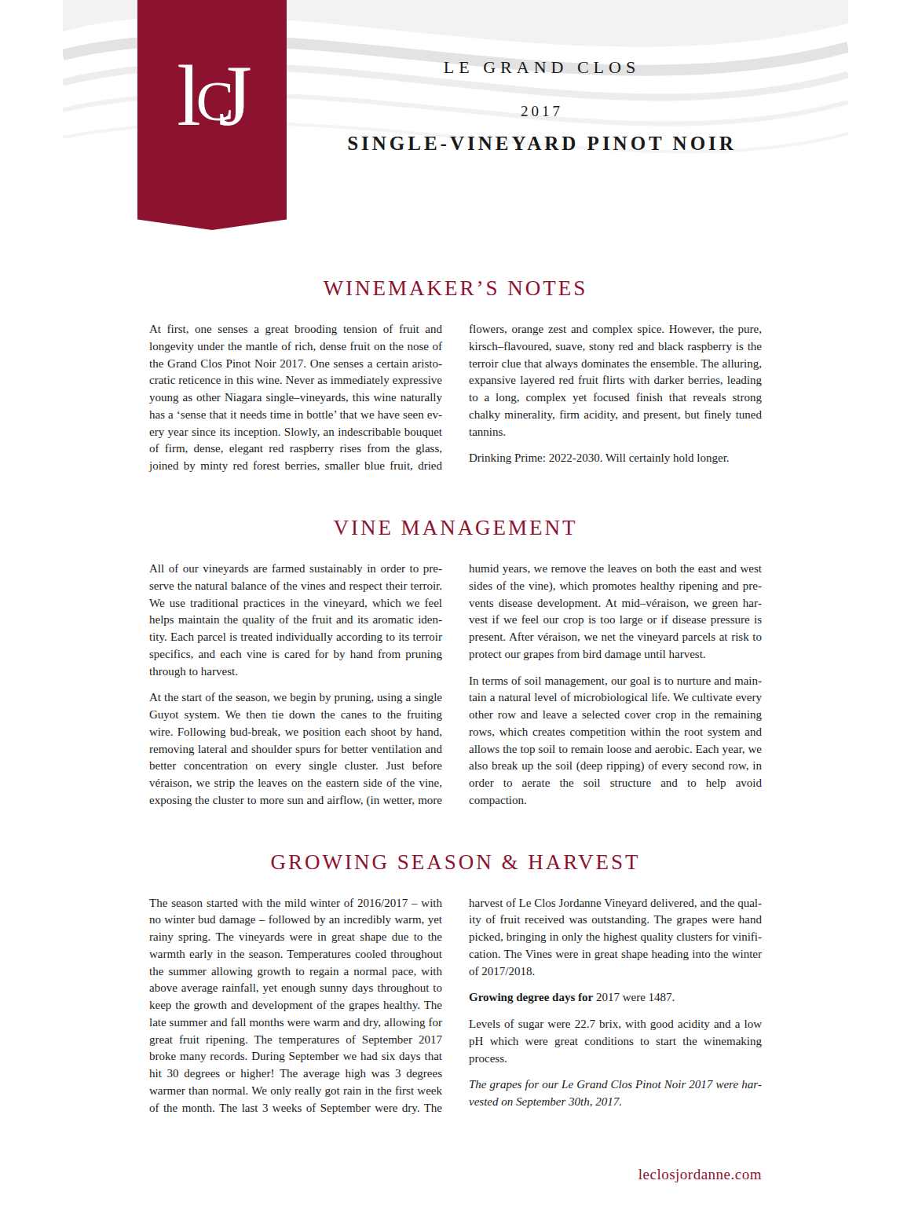lCJ
Le Grand Clos
2017
Single-Vineyard Pinot Noir
Winemaker’s Notes
At first, one senses a great brooding tension of fruit and longevity under the mantle of rich, dense fruit on the nose of the Grand Clos Pinot Noir 2017. One senses a certain aristocratic reticence in this wine. Never as immediately expressive young as other Niagara single–vineyards, this wine naturally has a ‘sense that it needs time in bottle’ that we have seen every year since its inception. Slowly, an indescribable bouquet of firm, dense, elegant red raspberry rises from the glass, joined by minty red forest berries, smaller blue fruit, dried flowers, orange zest and complex spice. However, the pure, kirsch–flavoured, suave, stony red and black raspberry is the terroir clue that always dominates the ensemble. The alluring, expansive layered red fruit flirts with darker berries, leading to a long, complex yet focused finish that reveals strong chalky minerality, firm acidity, and present, but finely tuned tannins.
Drinking Prime: 2022-2030. Will certainly hold longer.
Vine Management
All of our vineyards are farmed sustainably in order to preserve the natural balance of the vines and respect their terroir. We use traditional practices in the vineyard, which we feel helps maintain the quality of the fruit and its aromatic identity. Each parcel is treated individually according to its terroir specifics, and each vine is cared for by hand from pruning through to harvest.
At the start of the season, we begin by pruning, using a single Guyot system. We then tie down the canes to the fruiting wire. Following bud-break, we position each shoot by hand, removing lateral and shoulder spurs for better ventilation and better concentration on every single cluster. Just before véraison, we strip the leaves on the eastern side of the vine, exposing the cluster to more sun and airflow, (in wetter, more humid years, we remove the leaves on both the east and west sides of the vine), which promotes healthy ripening and prevents disease development. At mid–véraison, we green harvest if we feel our crop is too large or if disease pressure is present. After véraison, we net the vineyard parcels at risk to protect our grapes from bird damage until harvest.
In terms of soil management, our goal is to nurture and maintain a natural level of microbiological life. We cultivate every other row and leave a selected cover crop in the remaining rows, which creates competition within the root system and allows the top soil to remain loose and aerobic. Each year, we also break up the soil (deep ripping) of every second row, in order to aerate the soil structure and to help avoid compaction.
Growing Season & Harvest
The season started with the mild winter of 2016/2017 – with no winter bud damage – followed by an incredibly warm, yet rainy spring. The vineyards were in great shape due to the warmth early in the season. Temperatures cooled throughout the summer allowing growth to regain a normal pace, with above average rainfall, yet enough sunny days throughout to keep the growth and development of the grapes healthy. The late summer and fall months were warm and dry, allowing for great fruit ripening. The temperatures of September 2017 broke many records. During September we had six days that hit 30 degrees or higher! The average high was 3 degrees warmer than normal. We only really got rain in the first week of the month. The last 3 weeks of September were dry. The harvest of Le Clos Jordanne Vineyard delivered, and the quality of fruit received was outstanding. The grapes were hand picked, bringing in only the highest quality clusters for vinification. The Vines were in great shape heading into the winter of 2017/2018.
Growing degree days for 2017 were 1487.
Levels of sugar were 22.7 brix, with good acidity and a low pH which were great conditions to start the winemaking process.
The grapes for our Le Grand Clos Pinot Noir 2017 were harvested on September 30th, 2017.
leclosjordanne.com